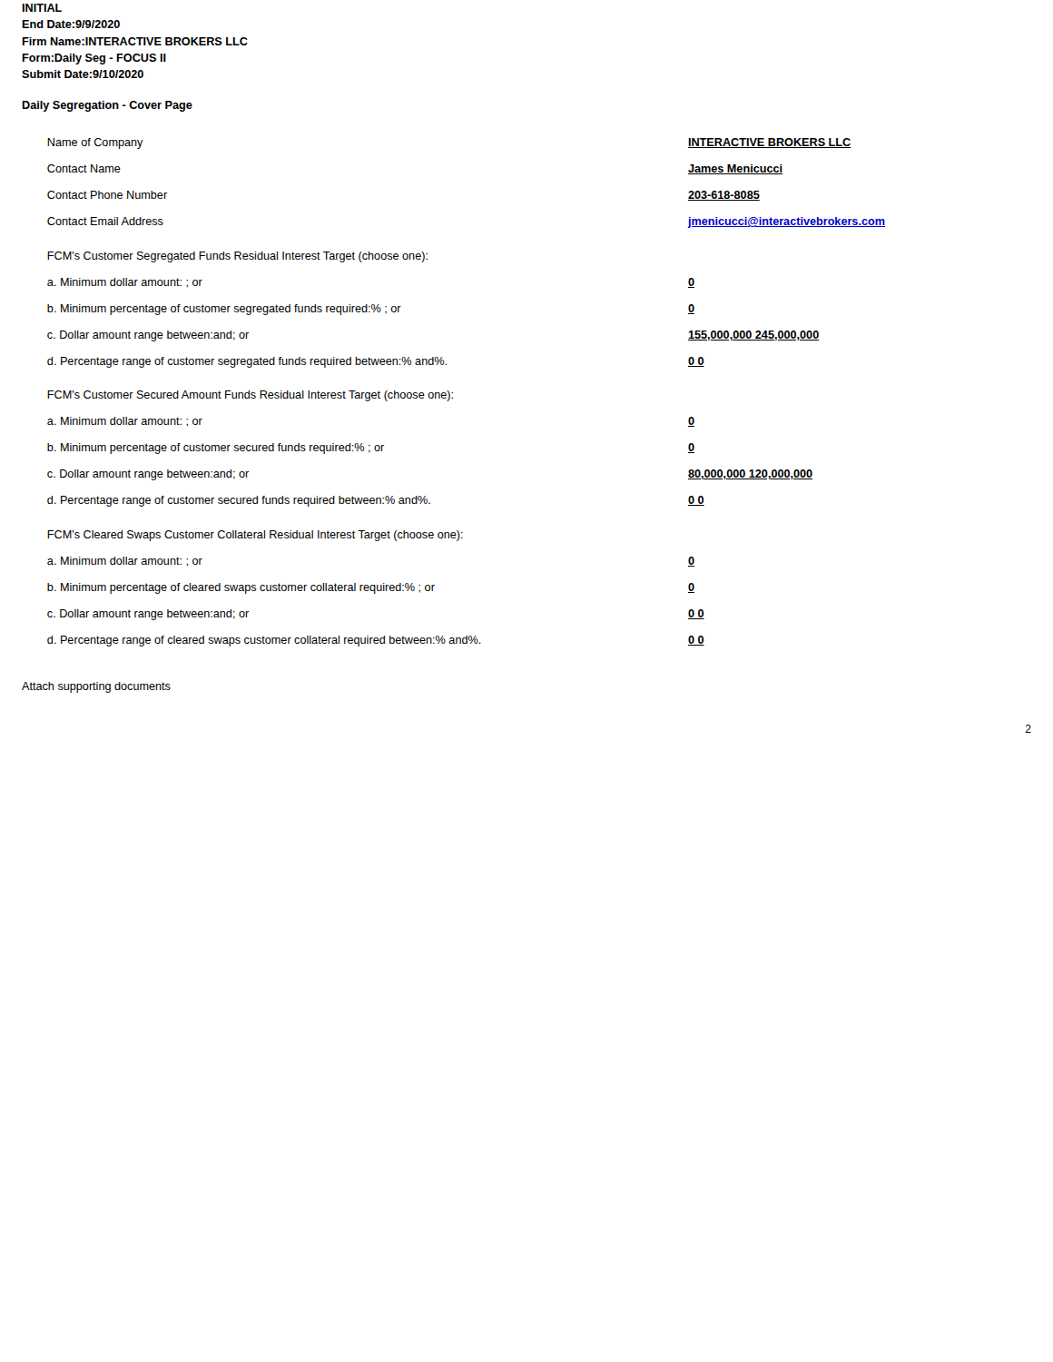INITIAL
End Date:9/9/2020
Firm Name:INTERACTIVE BROKERS LLC
Form:Daily Seg - FOCUS II
Submit Date:9/10/2020
Daily Segregation - Cover Page
| Name of Company | INTERACTIVE BROKERS LLC |
| Contact Name | James Menicucci |
| Contact Phone Number | 203-618-8085 |
| Contact Email Address | jmenicucci@interactivebrokers.com |
| FCM's Customer Segregated Funds Residual Interest Target (choose one): |
| a. Minimum dollar amount: ; or | 0 |
| b. Minimum percentage of customer segregated funds required:% ; or | 0 |
| c. Dollar amount range between:and; or | 155,000,000 245,000,000 |
| d. Percentage range of customer segregated funds required between:% and%. | 0 0 |
| FCM's Customer Secured Amount Funds Residual Interest Target (choose one): |
| a. Minimum dollar amount: ; or | 0 |
| b. Minimum percentage of customer secured funds required:% ; or | 0 |
| c. Dollar amount range between:and; or | 80,000,000 120,000,000 |
| d. Percentage range of customer secured funds required between:% and%. | 0 0 |
| FCM's Cleared Swaps Customer Collateral Residual Interest Target (choose one): |
| a. Minimum dollar amount: ; or | 0 |
| b. Minimum percentage of cleared swaps customer collateral required:% ; or | 0 |
| c. Dollar amount range between:and; or | 0 0 |
| d. Percentage range of cleared swaps customer collateral required between:% and%. | 0 0 |
Attach supporting documents
2